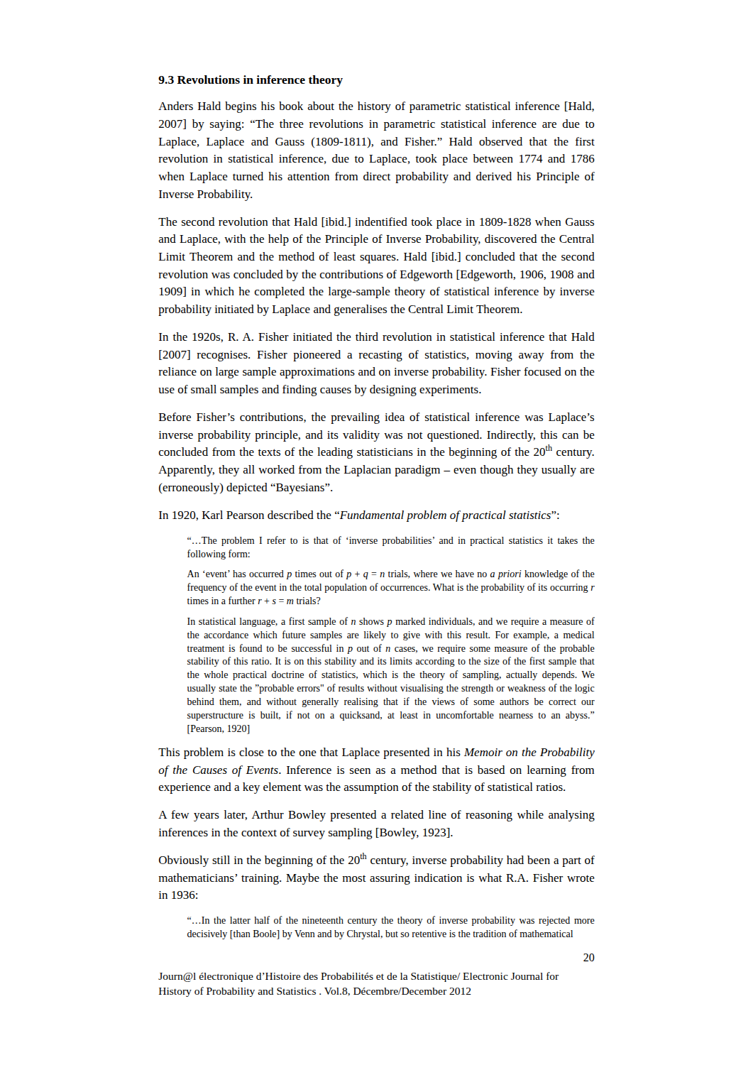9.3 Revolutions in inference theory
Anders Hald begins his book about the history of parametric statistical inference [Hald, 2007] by saying: “The three revolutions in parametric statistical inference are due to Laplace, Laplace and Gauss (1809-1811), and Fisher.” Hald observed that the first revolution in statistical inference, due to Laplace, took place between 1774 and 1786 when Laplace turned his attention from direct probability and derived his Principle of Inverse Probability.
The second revolution that Hald [ibid.] indentified took place in 1809-1828 when Gauss and Laplace, with the help of the Principle of Inverse Probability, discovered the Central Limit Theorem and the method of least squares. Hald [ibid.] concluded that the second revolution was concluded by the contributions of Edgeworth [Edgeworth, 1906, 1908 and 1909] in which he completed the large-sample theory of statistical inference by inverse probability initiated by Laplace and generalises the Central Limit Theorem.
In the 1920s, R. A. Fisher initiated the third revolution in statistical inference that Hald [2007] recognises. Fisher pioneered a recasting of statistics, moving away from the reliance on large sample approximations and on inverse probability. Fisher focused on the use of small samples and finding causes by designing experiments.
Before Fisher’s contributions, the prevailing idea of statistical inference was Laplace’s inverse probability principle, and its validity was not questioned. Indirectly, this can be concluded from the texts of the leading statisticians in the beginning of the 20th century. Apparently, they all worked from the Laplacian paradigm – even though they usually are (erroneously) depicted “Bayesians”.
In 1920, Karl Pearson described the “Fundamental problem of practical statistics”:
“…The problem I refer to is that of ‘inverse probabilities’ and in practical statistics it takes the following form:
An ‘event’ has occurred p times out of p + q = n trials, where we have no a priori knowledge of the frequency of the event in the total population of occurrences. What is the probability of its occurring r times in a further r + s = m trials?
In statistical language, a first sample of n shows p marked individuals, and we require a measure of the accordance which future samples are likely to give with this result. For example, a medical treatment is found to be successful in p out of n cases, we require some measure of the probable stability of this ratio. It is on this stability and its limits according to the size of the first sample that the whole practical doctrine of statistics, which is the theory of sampling, actually depends. We usually state the ”probable errors" of results without visualising the strength or weakness of the logic behind them, and without generally realising that if the views of some authors be correct our superstructure is built, if not on a quicksand, at least in uncomfortable nearness to an abyss.” [Pearson, 1920]
This problem is close to the one that Laplace presented in his Memoir on the Probability of the Causes of Events. Inference is seen as a method that is based on learning from experience and a key element was the assumption of the stability of statistical ratios.
A few years later, Arthur Bowley presented a related line of reasoning while analysing inferences in the context of survey sampling [Bowley, 1923].
Obviously still in the beginning of the 20th century, inverse probability had been a part of mathematicians’ training. Maybe the most assuring indication is what R.A. Fisher wrote in 1936:
“…In the latter half of the nineteenth century the theory of inverse probability was rejected more decisively [than Boole] by Venn and by Chrystal, but so retentive is the tradition of mathematical
20
Journ@l électronique d’Histoire des Probabilités et de la Statistique/ Electronic Journal for
History of Probability and Statistics . Vol.8, Décembre/December 2012